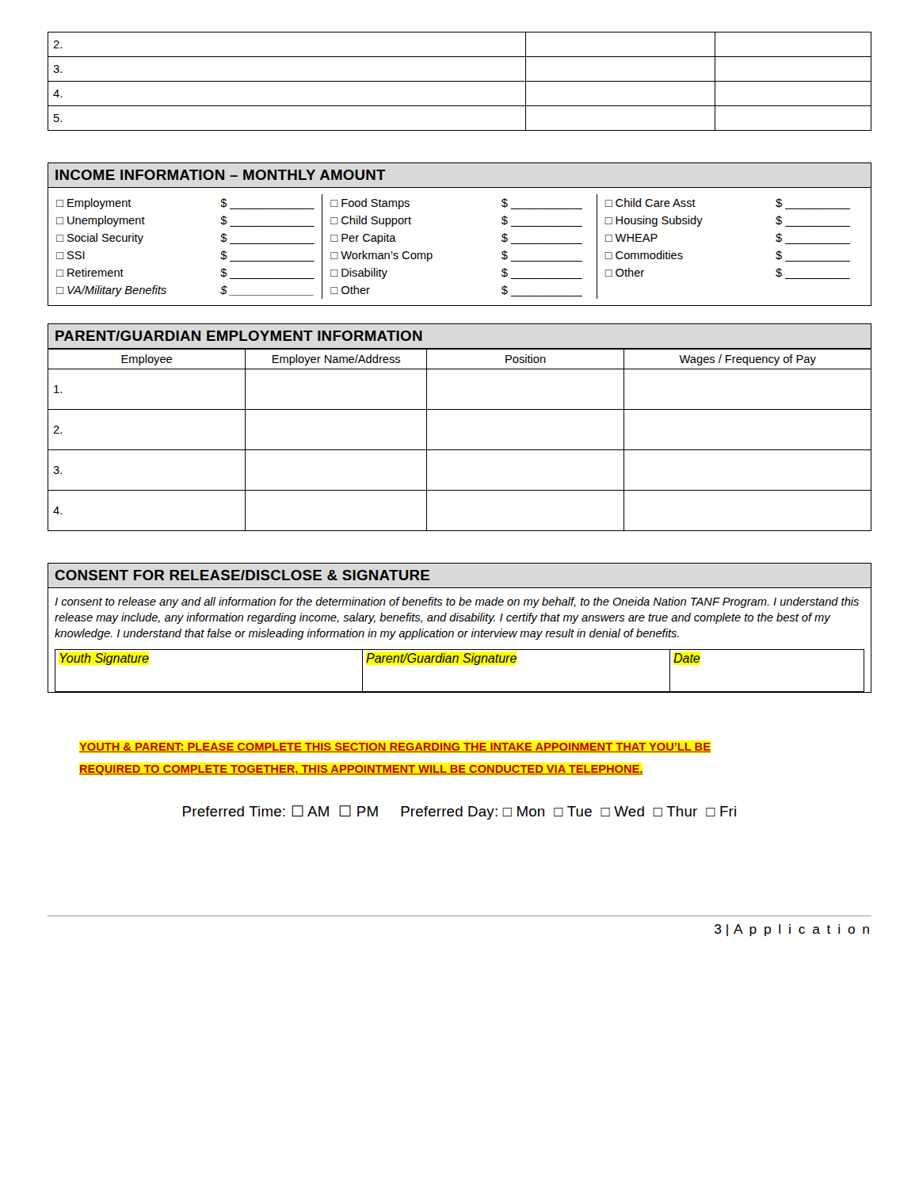| 2. | | |
| 3. | | |
| 4. | | |
| 5. | | |
INCOME INFORMATION – MONTHLY AMOUNT
□ Employment$ _____________
□ Unemployment$ _____________
□ Social Security$ _____________
□ SSI$ _____________
□ Retirement$ _____________
□ VA/Military Benefits$ _____________
□ Food Stamps$ ___________
□ Child Support$ ___________
□ Per Capita$ ___________
□ Workman’s Comp$ ___________
□ Disability$ ___________
□ Other$ ___________
□ Child Care Asst$ __________
□ Housing Subsidy$ __________
□ WHEAP$ __________
□ Commodities$ __________
□ Other$ __________
PARENT/GUARDIAN EMPLOYMENT INFORMATION
| Employee | Employer Name/Address | Position | Wages / Frequency of Pay |
| --- | --- | --- | --- |
| 1. | | | |
| 2. | | | |
| 3. | | | |
| 4. | | | |
CONSENT FOR RELEASE/DISCLOSE & SIGNATURE
I consent to release any and all information for the determination of benefits to be made on my behalf, to the Oneida Nation TANF Program. I understand this release may include, any information regarding income, salary, benefits, and disability. I certify that my answers are true and complete to the best of my knowledge. I understand that false or misleading information in my application or interview may result in denial of benefits.
| Youth Signature | Parent/Guardian Signature | Date |
YOUTH & PARENT: PLEASE COMPLETE THIS SECTION REGARDING THE INTAKE APPOINMENT THAT YOU’LL BE
REQUIRED TO COMPLETE TOGETHER, THIS APPOINTMENT WILL BE CONDUCTED VIA TELEPHONE.
Preferred Time: ☐ AM ☐ PM Preferred Day: □ Mon □ Tue □ Wed □ Thur □ Fri
3 | A p p l i c a t i o n